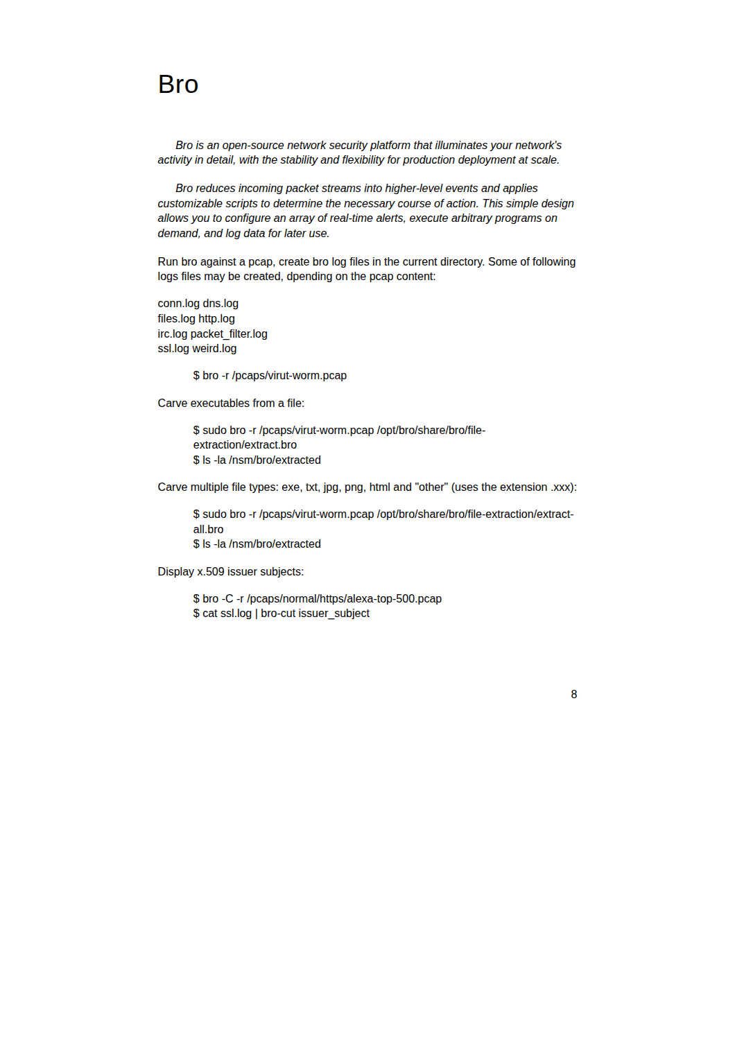Bro
Bro is an open-source network security platform that illuminates your network's activity in detail, with the stability and flexibility for production deployment at scale.
Bro reduces incoming packet streams into higher-level events and applies customizable scripts to determine the necessary course of action. This simple design allows you to configure an array of real-time alerts, execute arbitrary programs on demand, and log data for later use.
Run bro against a pcap, create bro log files in the current directory. Some of following logs files may be created, dpending on the pcap content:
conn.log dns.log
files.log http.log
irc.log packet_filter.log
ssl.log weird.log
$ bro -r /pcaps/virut-worm.pcap
Carve executables from a file:
$ sudo bro -r /pcaps/virut-worm.pcap /opt/bro/share/bro/file-extraction/extract.bro
$ ls -la /nsm/bro/extracted
Carve multiple file types: exe, txt, jpg, png, html and "other" (uses the extension .xxx):
$ sudo bro -r /pcaps/virut-worm.pcap /opt/bro/share/bro/file-extraction/extract-all.bro
$ ls -la /nsm/bro/extracted
Display x.509 issuer subjects:
$ bro -C -r /pcaps/normal/https/alexa-top-500.pcap
$ cat ssl.log | bro-cut issuer_subject
8